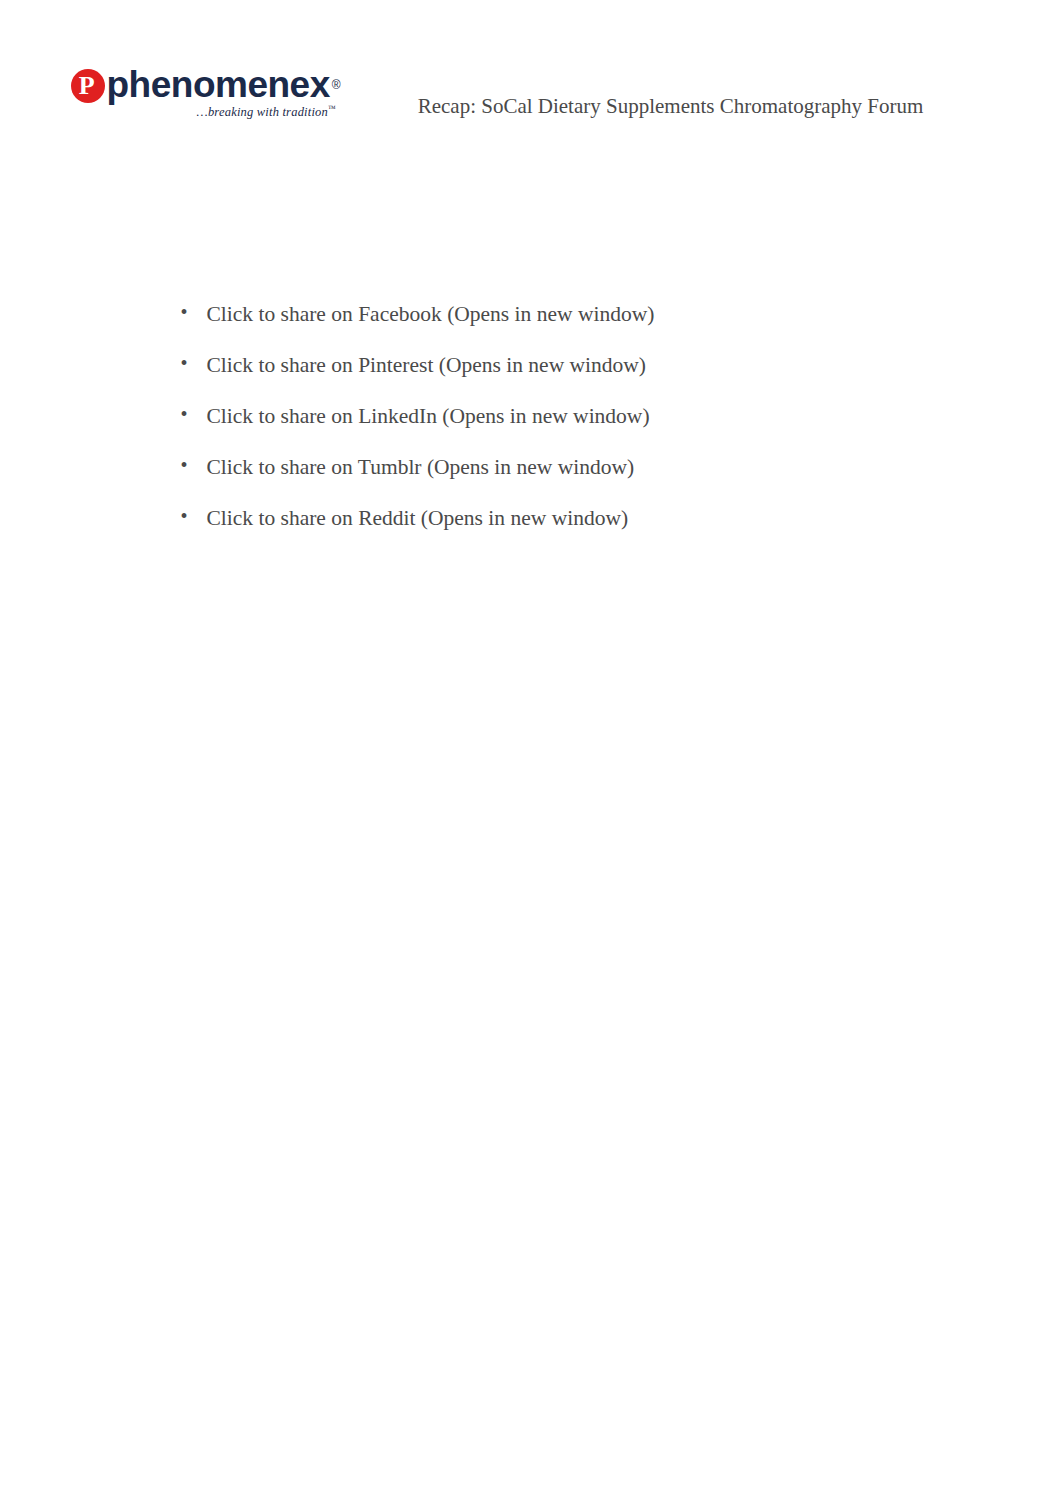Pphenomenex®
…breaking with tradition™
Recap: SoCal Dietary Supplements Chromatography Forum
Click to share on Facebook (Opens in new window)
Click to share on Pinterest (Opens in new window)
Click to share on LinkedIn (Opens in new window)
Click to share on Tumblr (Opens in new window)
Click to share on Reddit (Opens in new window)